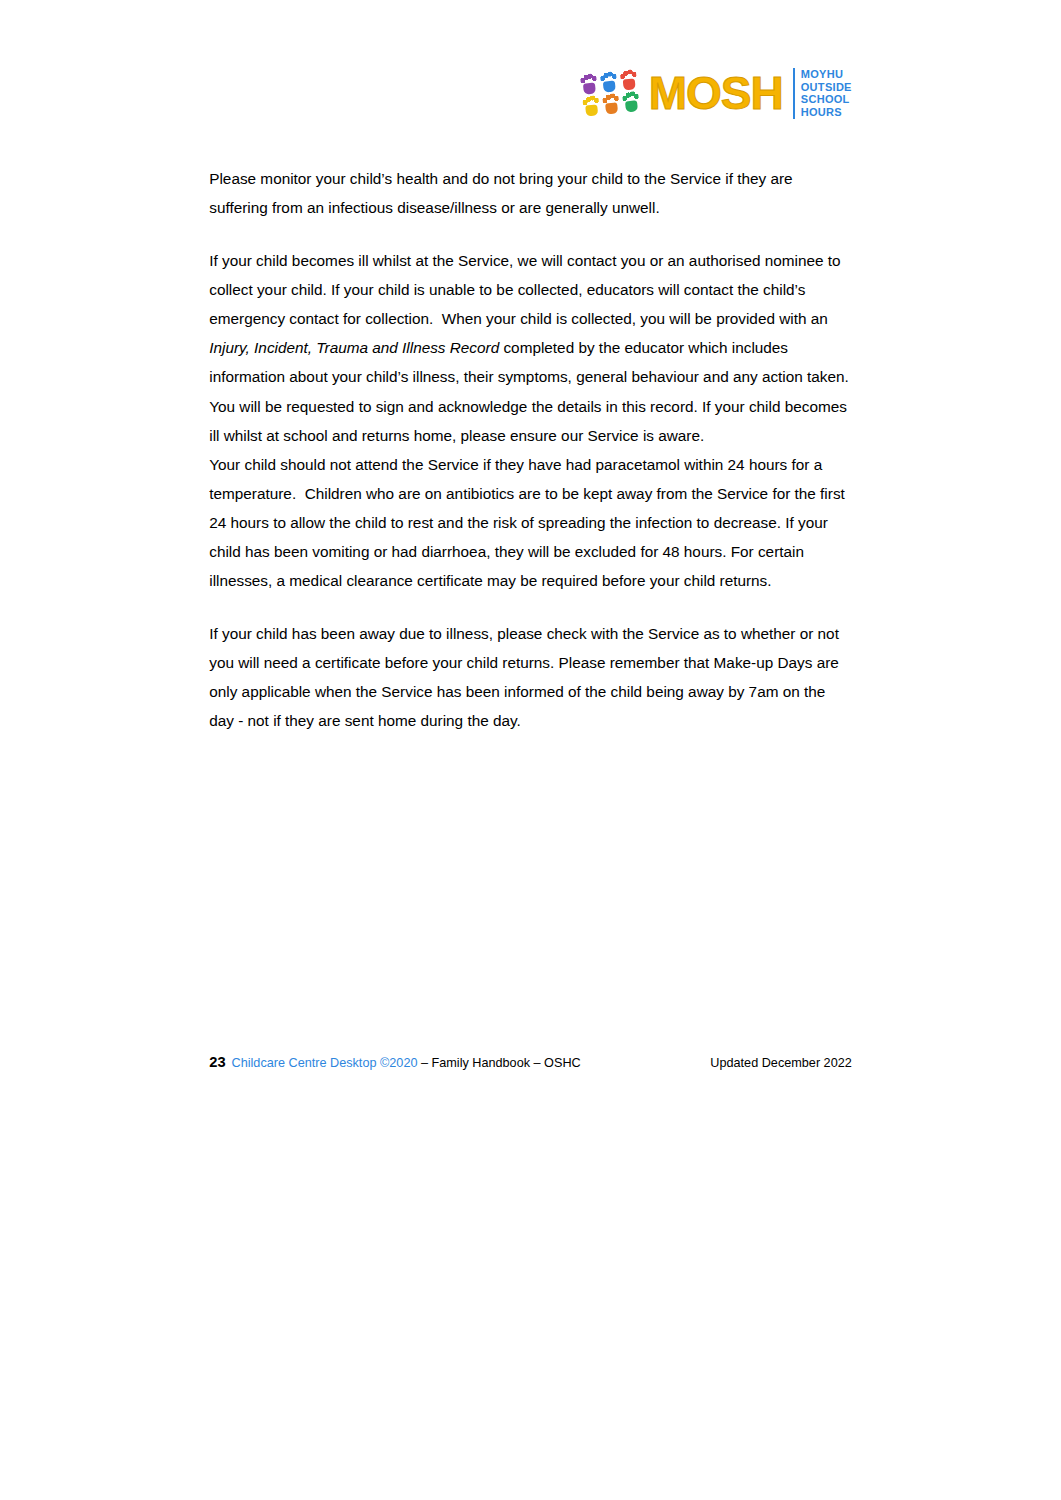MOSH
Moyhu
Outside
School
Hours
Please monitor your child’s health and do not bring your child to the Service if they are suffering from an infectious disease/illness or are generally unwell.
If your child becomes ill whilst at the Service, we will contact you or an authorised nominee to collect your child. If your child is unable to be collected, educators will contact the child’s emergency contact for collection. When your child is collected, you will be provided with an Injury, Incident, Trauma and Illness Record completed by the educator which includes information about your child’s illness, their symptoms, general behaviour and any action taken. You will be requested to sign and acknowledge the details in this record. If your child becomes ill whilst at school and returns home, please ensure our Service is aware.
Your child should not attend the Service if they have had paracetamol within 24 hours for a temperature. Children who are on antibiotics are to be kept away from the Service for the first 24 hours to allow the child to rest and the risk of spreading the infection to decrease. If your child has been vomiting or had diarrhoea, they will be excluded for 48 hours. For certain illnesses, a medical clearance certificate may be required before your child returns.
If your child has been away due to illness, please check with the Service as to whether or not you will need a certificate before your child returns. Please remember that Make-up Days are only applicable when the Service has been informed of the child being away by 7am on the day - not if they are sent home during the day.
23 Childcare Centre Desktop ©2020 – Family Handbook – OSHC
Updated December 2022